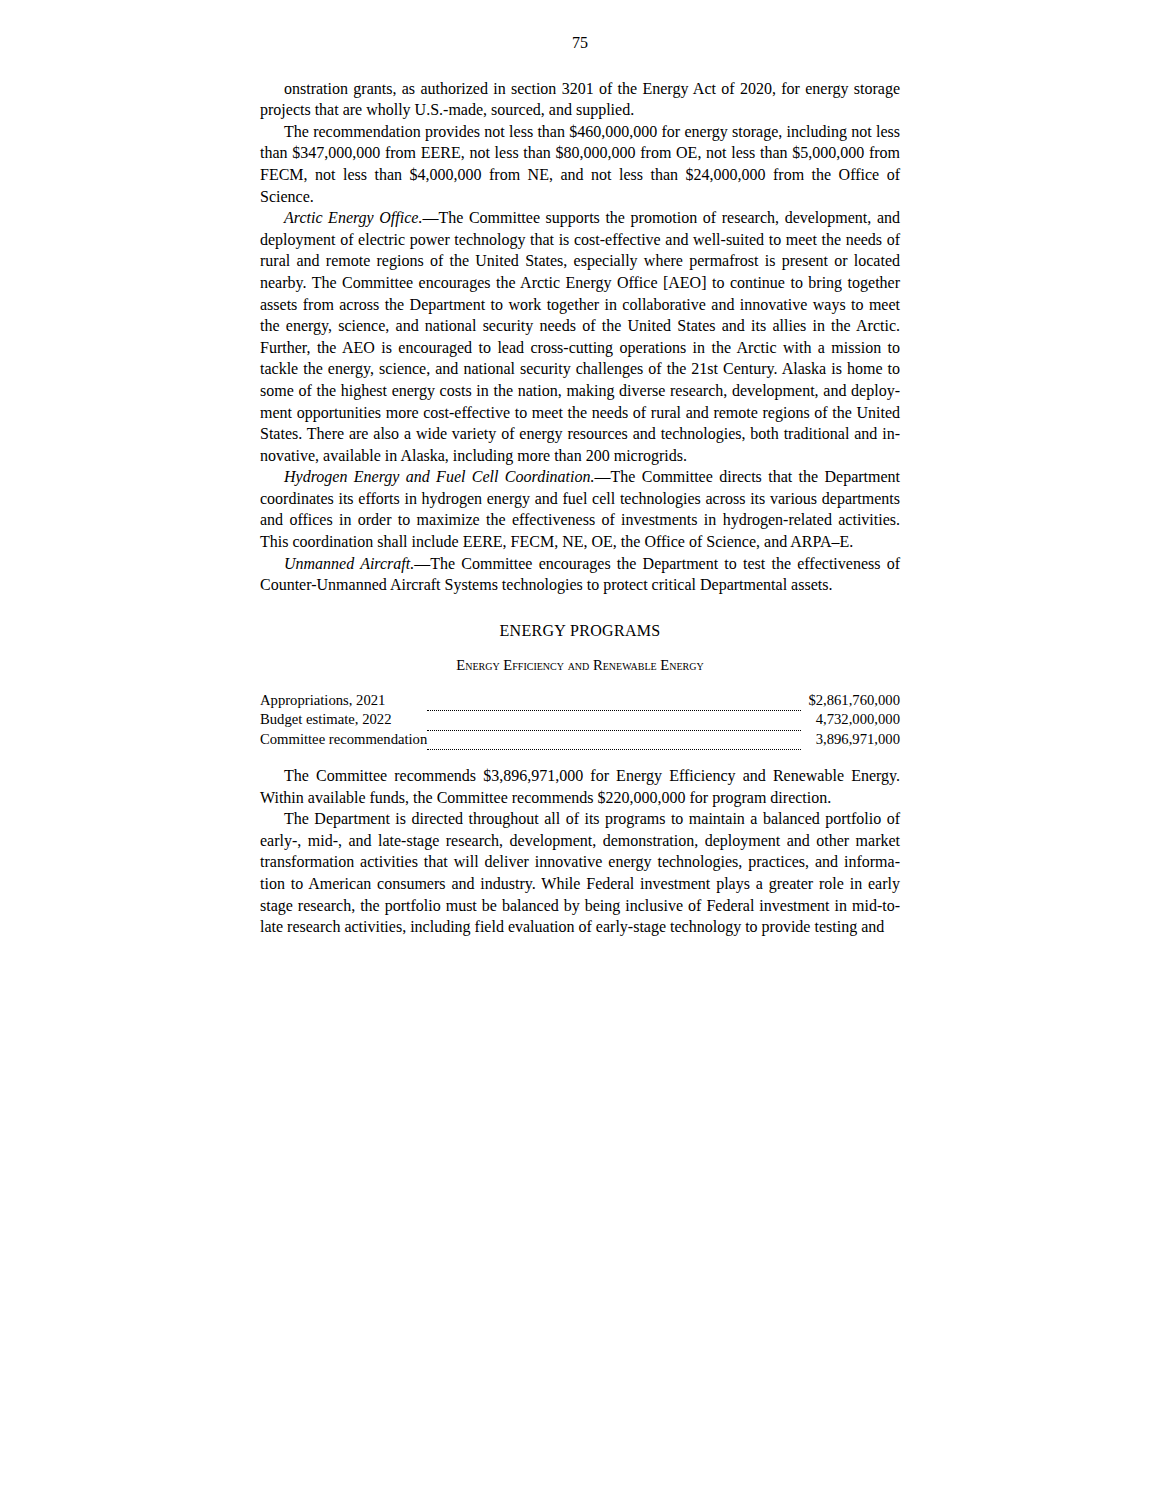75
onstration grants, as authorized in section 3201 of the Energy Act of 2020, for energy storage projects that are wholly U.S.-made, sourced, and supplied.
The recommendation provides not less than $460,000,000 for energy storage, including not less than $347,000,000 from EERE, not less than $80,000,000 from OE, not less than $5,000,000 from FECM, not less than $4,000,000 from NE, and not less than $24,000,000 from the Office of Science.
Arctic Energy Office.—The Committee supports the promotion of research, development, and deployment of electric power technology that is cost-effective and well-suited to meet the needs of rural and remote regions of the United States, especially where permafrost is present or located nearby. The Committee encourages the Arctic Energy Office [AEO] to continue to bring together assets from across the Department to work together in collaborative and innovative ways to meet the energy, science, and national security needs of the United States and its allies in the Arctic. Further, the AEO is encouraged to lead cross-cutting operations in the Arctic with a mission to tackle the energy, science, and national security challenges of the 21st Century. Alaska is home to some of the highest energy costs in the nation, making diverse research, development, and deployment opportunities more cost-effective to meet the needs of rural and remote regions of the United States. There are also a wide variety of energy resources and technologies, both traditional and innovative, available in Alaska, including more than 200 microgrids.
Hydrogen Energy and Fuel Cell Coordination.—The Committee directs that the Department coordinates its efforts in hydrogen energy and fuel cell technologies across its various departments and offices in order to maximize the effectiveness of investments in hydrogen-related activities. This coordination shall include EERE, FECM, NE, OE, the Office of Science, and ARPA–E.
Unmanned Aircraft.—The Committee encourages the Department to test the effectiveness of Counter-Unmanned Aircraft Systems technologies to protect critical Departmental assets.
ENERGY PROGRAMS
Energy Efficiency and Renewable Energy
| Appropriations, 2021 | | $2,861,760,000 |
| Budget estimate, 2022 | | 4,732,000,000 |
| Committee recommendation | | 3,896,971,000 |
The Committee recommends $3,896,971,000 for Energy Efficiency and Renewable Energy. Within available funds, the Committee recommends $220,000,000 for program direction.
The Department is directed throughout all of its programs to maintain a balanced portfolio of early-, mid-, and late-stage research, development, demonstration, deployment and other market transformation activities that will deliver innovative energy technologies, practices, and information to American consumers and industry. While Federal investment plays a greater role in early stage research, the portfolio must be balanced by being inclusive of Federal investment in mid-to-late research activities, including field evaluation of early-stage technology to provide testing and